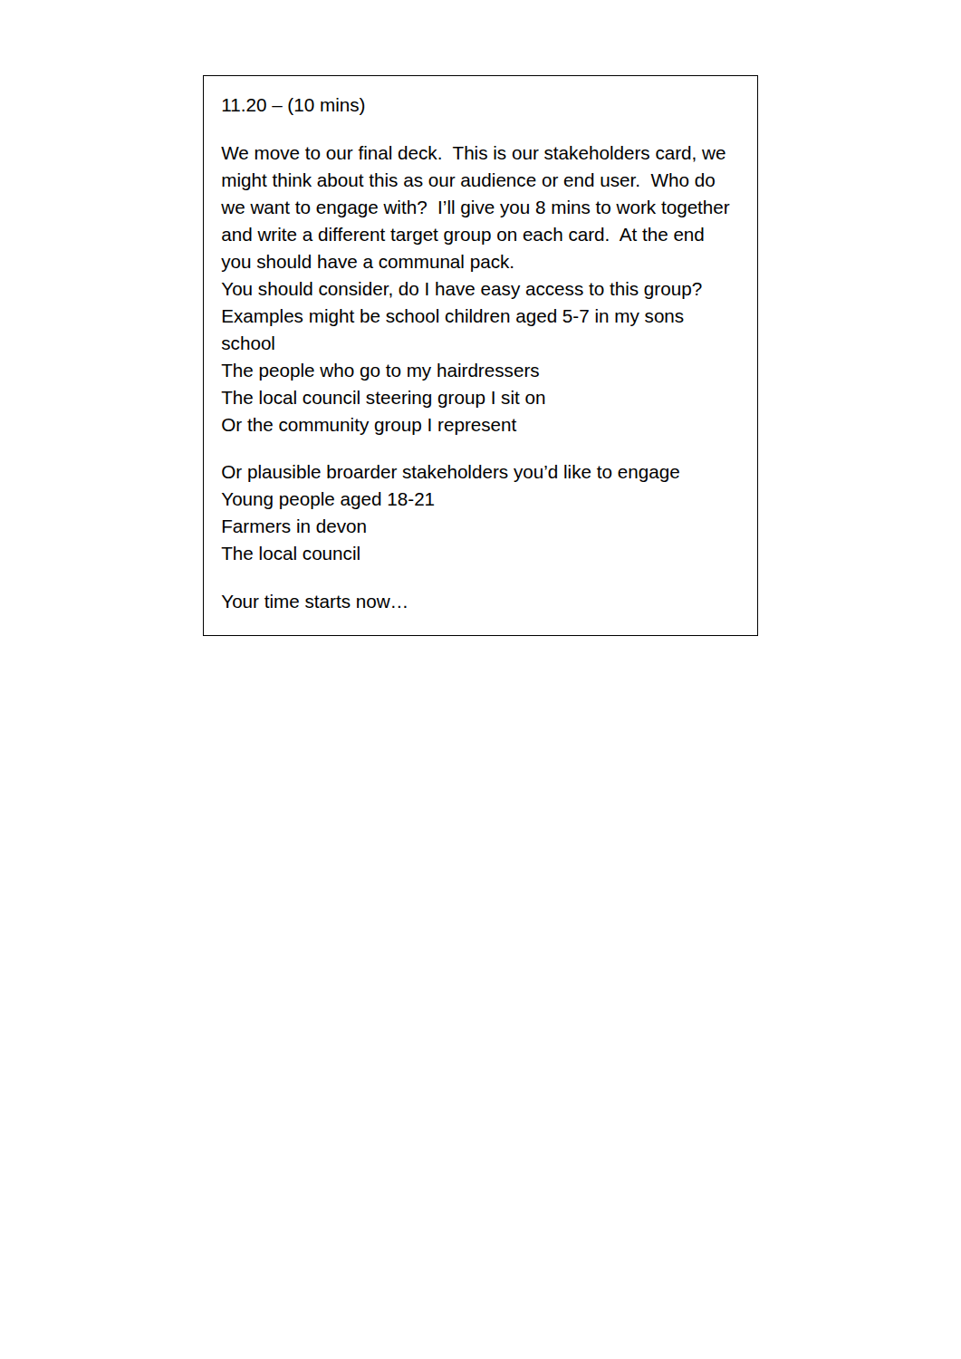11.20 – (10 mins)
We move to our final deck. This is our stakeholders card, we might think about this as our audience or end user. Who do we want to engage with? I’ll give you 8 mins to work together and write a different target group on each card. At the end you should have a communal pack.
You should consider, do I have easy access to this group?
Examples might be school children aged 5-7 in my sons school
The people who go to my hairdressers
The local council steering group I sit on
Or the community group I represent
Or plausible broarder stakeholders you’d like to engage
Young people aged 18-21
Farmers in devon
The local council
Your time starts now…